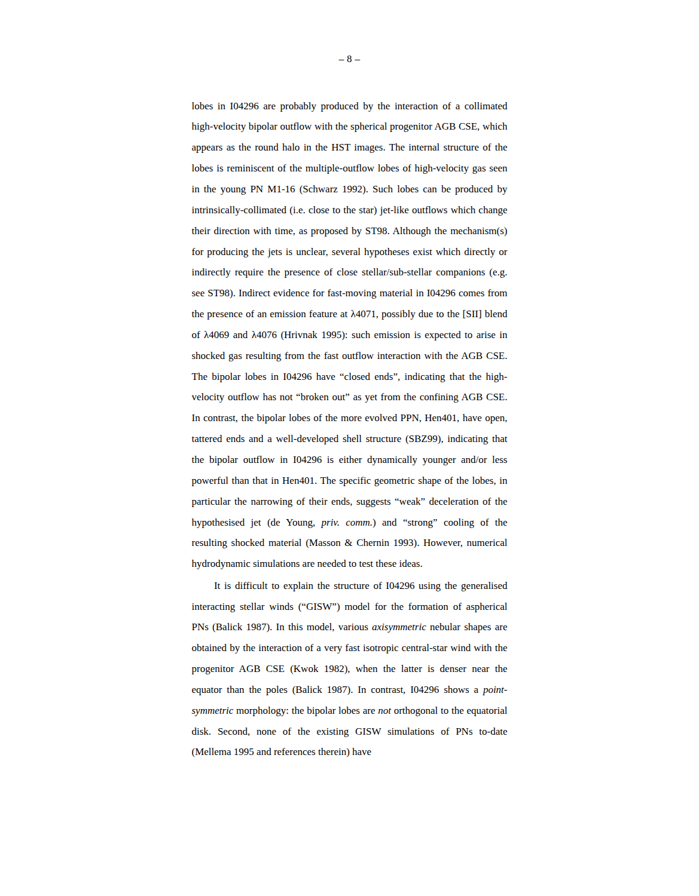– 8 –
lobes in I04296 are probably produced by the interaction of a collimated high-velocity bipolar outflow with the spherical progenitor AGB CSE, which appears as the round halo in the HST images. The internal structure of the lobes is reminiscent of the multiple-outflow lobes of high-velocity gas seen in the young PN M1-16 (Schwarz 1992). Such lobes can be produced by intrinsically-collimated (i.e. close to the star) jet-like outflows which change their direction with time, as proposed by ST98. Although the mechanism(s) for producing the jets is unclear, several hypotheses exist which directly or indirectly require the presence of close stellar/sub-stellar companions (e.g. see ST98). Indirect evidence for fast-moving material in I04296 comes from the presence of an emission feature at λ4071, possibly due to the [SII] blend of λ4069 and λ4076 (Hrivnak 1995): such emission is expected to arise in shocked gas resulting from the fast outflow interaction with the AGB CSE. The bipolar lobes in I04296 have “closed ends”, indicating that the high-velocity outflow has not “broken out” as yet from the confining AGB CSE. In contrast, the bipolar lobes of the more evolved PPN, Hen401, have open, tattered ends and a well-developed shell structure (SBZ99), indicating that the bipolar outflow in I04296 is either dynamically younger and/or less powerful than that in Hen401. The specific geometric shape of the lobes, in particular the narrowing of their ends, suggests “weak” deceleration of the hypothesised jet (de Young, priv. comm.) and “strong” cooling of the resulting shocked material (Masson & Chernin 1993). However, numerical hydrodynamic simulations are needed to test these ideas.
It is difficult to explain the structure of I04296 using the generalised interacting stellar winds (“GISW”) model for the formation of aspherical PNs (Balick 1987). In this model, various axisymmetric nebular shapes are obtained by the interaction of a very fast isotropic central-star wind with the progenitor AGB CSE (Kwok 1982), when the latter is denser near the equator than the poles (Balick 1987). In contrast, I04296 shows a point-symmetric morphology: the bipolar lobes are not orthogonal to the equatorial disk. Second, none of the existing GISW simulations of PNs to-date (Mellema 1995 and references therein) have